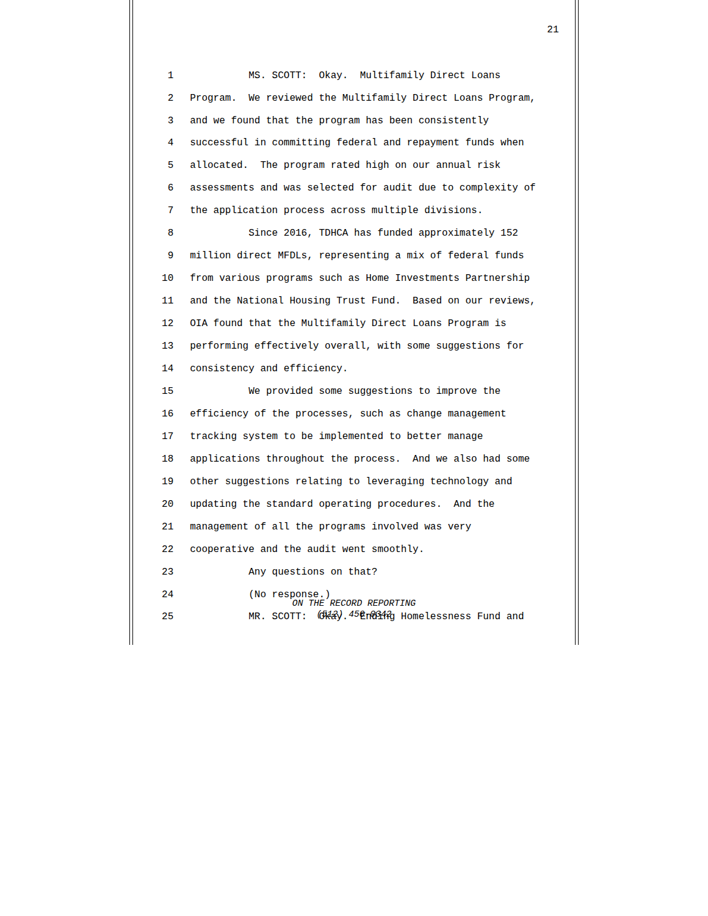21
1 MS. SCOTT: Okay. Multifamily Direct Loans
2 Program. We reviewed the Multifamily Direct Loans Program,
3 and we found that the program has been consistently
4 successful in committing federal and repayment funds when
5 allocated. The program rated high on our annual risk
6 assessments and was selected for audit due to complexity of
7 the application process across multiple divisions.
8 Since 2016, TDHCA has funded approximately 152
9 million direct MFDLs, representing a mix of federal funds
10 from various programs such as Home Investments Partnership
11 and the National Housing Trust Fund. Based on our reviews,
12 OIA found that the Multifamily Direct Loans Program is
13 performing effectively overall, with some suggestions for
14 consistency and efficiency.
15 We provided some suggestions to improve the
16 efficiency of the processes, such as change management
17 tracking system to be implemented to better manage
18 applications throughout the process. And we also had some
19 other suggestions relating to leveraging technology and
20 updating the standard operating procedures. And the
21 management of all the programs involved was very
22 cooperative and the audit went smoothly.
23 Any questions on that?
24 (No response.)
25 MR. SCOTT: Okay. Ending Homelessness Fund and
ON THE RECORD REPORTING
(512) 450-0342